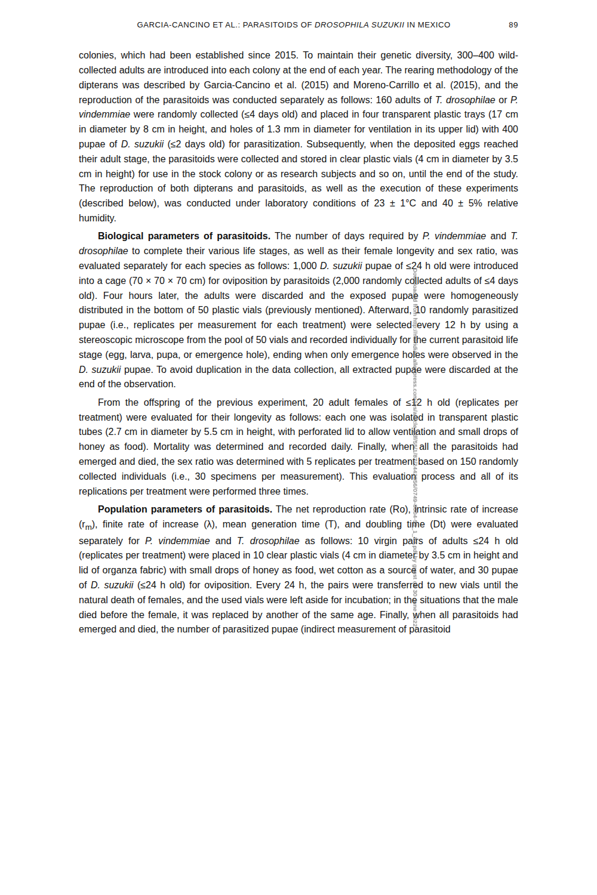Garcia-Cancino et al.: Parasitoids of Drosophila suzukii in Mexico 89
colonies, which had been established since 2015. To maintain their genetic diversity, 300–400 wild-collected adults are introduced into each colony at the end of each year. The rearing methodology of the dipterans was described by Garcia-Cancino et al. (2015) and Moreno-Carrillo et al. (2015), and the reproduction of the parasitoids was conducted separately as follows: 160 adults of T. drosophilae or P. vindemmiae were randomly collected (≤4 days old) and placed in four transparent plastic trays (17 cm in diameter by 8 cm in height, and holes of 1.3 mm in diameter for ventilation in its upper lid) with 400 pupae of D. suzukii (≤2 days old) for parasitization. Subsequently, when the deposited eggs reached their adult stage, the parasitoids were collected and stored in clear plastic vials (4 cm in diameter by 3.5 cm in height) for use in the stock colony or as research subjects and so on, until the end of the study. The reproduction of both dipterans and parasitoids, as well as the execution of these experiments (described below), was conducted under laboratory conditions of 23 ± 1°C and 40 ± 5% relative humidity.
Biological parameters of parasitoids. The number of days required by P. vindemmiae and T. drosophilae to complete their various life stages, as well as their female longevity and sex ratio, was evaluated separately for each species as follows: 1,000 D. suzukii pupae of ≤24 h old were introduced into a cage (70 × 70 × 70 cm) for oviposition by parasitoids (2,000 randomly collected adults of ≤4 days old). Four hours later, the adults were discarded and the exposed pupae were homogeneously distributed in the bottom of 50 plastic vials (previously mentioned). Afterward, 10 randomly parasitized pupae (i.e., replicates per measurement for each treatment) were selected every 12 h by using a stereoscopic microscope from the pool of 50 vials and recorded individually for the current parasitoid life stage (egg, larva, pupa, or emergence hole), ending when only emergence holes were observed in the D. suzukii pupae. To avoid duplication in the data collection, all extracted pupae were discarded at the end of the observation.
From the offspring of the previous experiment, 20 adult females of ≤12 h old (replicates per treatment) were evaluated for their longevity as follows: each one was isolated in transparent plastic tubes (2.7 cm in diameter by 5.5 cm in height, with perforated lid to allow ventilation and small drops of honey as food). Mortality was determined and recorded daily. Finally, when all the parasitoids had emerged and died, the sex ratio was determined with 5 replicates per treatment based on 150 randomly collected individuals (i.e., 30 specimens per measurement). This evaluation process and all of its replications per treatment were performed three times.
Population parameters of parasitoids. The net reproduction rate (Ro), intrinsic rate of increase (rm), finite rate of increase (λ), mean generation time (T), and doubling time (Dt) were evaluated separately for P. vindemmiae and T. drosophilae as follows: 10 virgin pairs of adults ≤24 h old (replicates per treatment) were placed in 10 clear plastic vials (4 cm in diameter by 3.5 cm in height and lid of organza fabric) with small drops of honey as food, wet cotton as a source of water, and 30 pupae of D. suzukii (≤24 h old) for oviposition. Every 24 h, the pairs were transferred to new vials until the natural death of females, and the used vials were left aside for incubation; in the situations that the male died before the female, it was replaced by another of the same age. Finally, when all parasitoids had emerged and died, the number of parasitized pupae (indirect measurement of parasitoid
Downloaded from http://meridian.allenpress.com/jes/article-pdf/55/1/87/2442856/0749-8004-55_1_87.pdf by guest on 30 June 2022